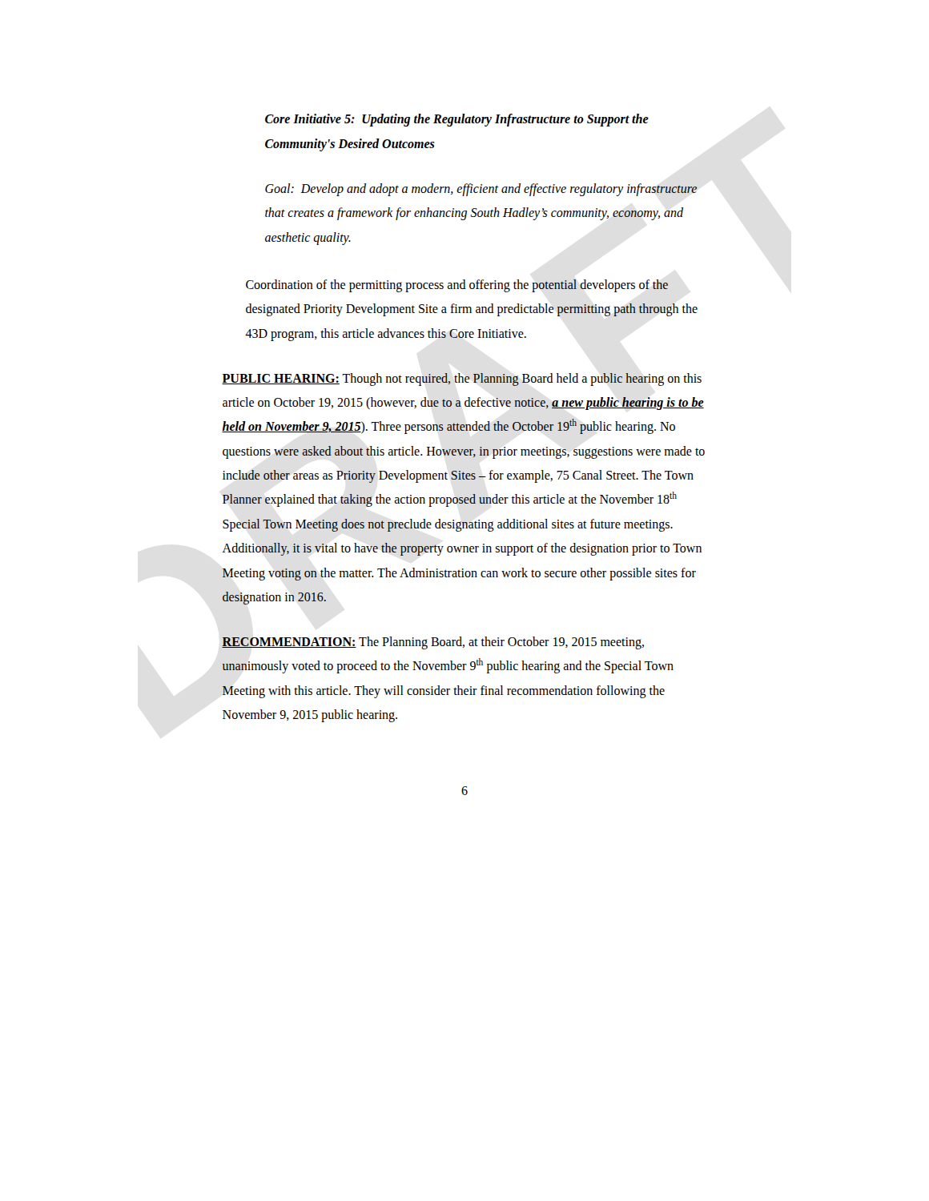DRAFT
Core Initiative 5: Updating the Regulatory Infrastructure to Support the Community's Desired Outcomes
Goal: Develop and adopt a modern, efficient and effective regulatory infrastructure that creates a framework for enhancing South Hadley’s community, economy, and aesthetic quality.
Coordination of the permitting process and offering the potential developers of the designated Priority Development Site a firm and predictable permitting path through the 43D program, this article advances this Core Initiative.
PUBLIC HEARING: Though not required, the Planning Board held a public hearing on this article on October 19, 2015 (however, due to a defective notice, a new public hearing is to be held on November 9, 2015). Three persons attended the October 19th public hearing. No questions were asked about this article. However, in prior meetings, suggestions were made to include other areas as Priority Development Sites – for example, 75 Canal Street. The Town Planner explained that taking the action proposed under this article at the November 18th Special Town Meeting does not preclude designating additional sites at future meetings. Additionally, it is vital to have the property owner in support of the designation prior to Town Meeting voting on the matter. The Administration can work to secure other possible sites for designation in 2016.
RECOMMENDATION: The Planning Board, at their October 19, 2015 meeting, unanimously voted to proceed to the November 9th public hearing and the Special Town Meeting with this article. They will consider their final recommendation following the November 9, 2015 public hearing.
6